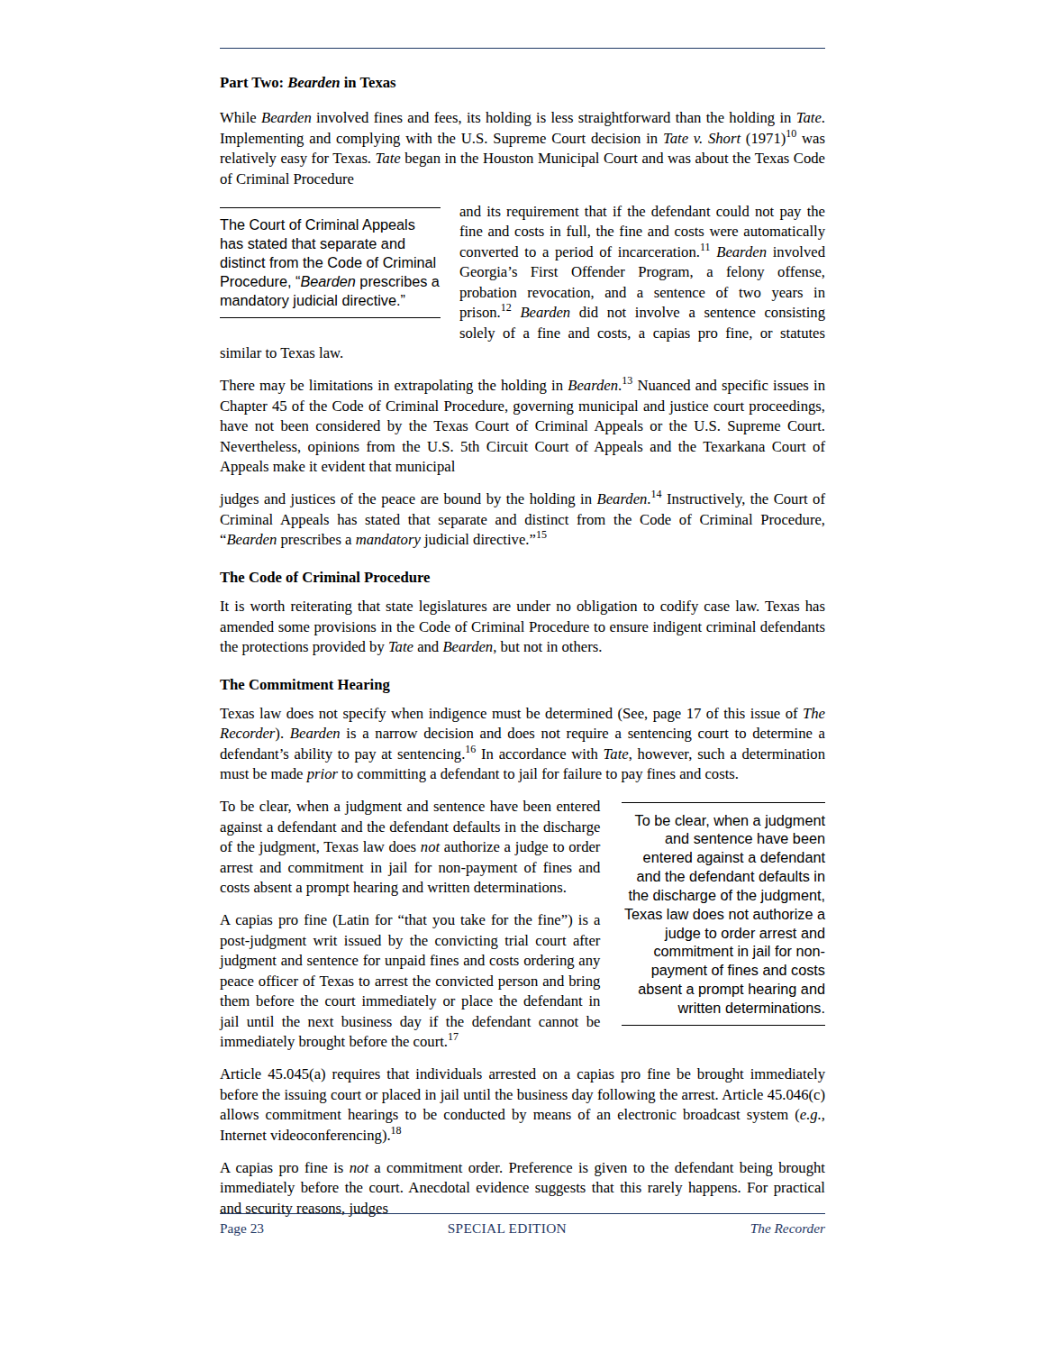Part Two: Bearden in Texas
While Bearden involved fines and fees, its holding is less straightforward than the holding in Tate. Implementing and complying with the U.S. Supreme Court decision in Tate v. Short (1971)10 was relatively easy for Texas. Tate began in the Houston Municipal Court and was about the Texas Code of Criminal Procedure
The Court of Criminal Appeals has stated that separate and distinct from the Code of Criminal Procedure, “Bearden prescribes a mandatory judicial directive.”
and its requirement that if the defendant could not pay the fine and costs in full, the fine and costs were automatically converted to a period of incarceration.11 Bearden involved Georgia’s First Offender Program, a felony offense, probation revocation, and a sentence of two years in prison.12 Bearden did not involve a sentence consisting solely of a fine and costs, a capias pro fine, or statutes similar to Texas law.
There may be limitations in extrapolating the holding in Bearden.13 Nuanced and specific issues in Chapter 45 of the Code of Criminal Procedure, governing municipal and justice court proceedings, have not been considered by the Texas Court of Criminal Appeals or the U.S. Supreme Court. Nevertheless, opinions from the U.S. 5th Circuit Court of Appeals and the Texarkana Court of Appeals make it evident that municipal
judges and justices of the peace are bound by the holding in Bearden.14 Instructively, the Court of Criminal Appeals has stated that separate and distinct from the Code of Criminal Procedure, “Bearden prescribes a mandatory judicial directive.”15
The Code of Criminal Procedure
It is worth reiterating that state legislatures are under no obligation to codify case law. Texas has amended some provisions in the Code of Criminal Procedure to ensure indigent criminal defendants the protections provided by Tate and Bearden, but not in others.
The Commitment Hearing
Texas law does not specify when indigence must be determined (See, page 17 of this issue of The Recorder). Bearden is a narrow decision and does not require a sentencing court to determine a defendant’s ability to pay at sentencing.16 In accordance with Tate, however, such a determination must be made prior to committing a defendant to jail for failure to pay fines and costs.
To be clear, when a judgment and sentence have been entered against a defendant and the defendant defaults in the discharge of the judgment, Texas law does not authorize a judge to order arrest and commitment in jail for non-payment of fines and costs absent a prompt hearing and written determinations.
To be clear, when a judgment and sentence have been entered against a defendant and the defendant defaults in the discharge of the judgment, Texas law does not authorize a judge to order arrest and commitment in jail for non-payment of fines and costs absent a prompt hearing and written determinations.
A capias pro fine (Latin for “that you take for the fine”) is a post-judgment writ issued by the convicting trial court after judgment and sentence for unpaid fines and costs ordering any peace officer of Texas to arrest the convicted person and bring them before the court immediately or place the defendant in jail until the next business day if the defendant cannot be immediately brought before the court.17
Article 45.045(a) requires that individuals arrested on a capias pro fine be brought immediately before the issuing court or placed in jail until the business day following the arrest. Article 45.046(c) allows commitment hearings to be conducted by means of an electronic broadcast system (e.g., Internet videoconferencing).18
A capias pro fine is not a commitment order. Preference is given to the defendant being brought immediately before the court. Anecdotal evidence suggests that this rarely happens. For practical and security reasons, judges
Page 23
SPECIAL EDITION
The Recorder